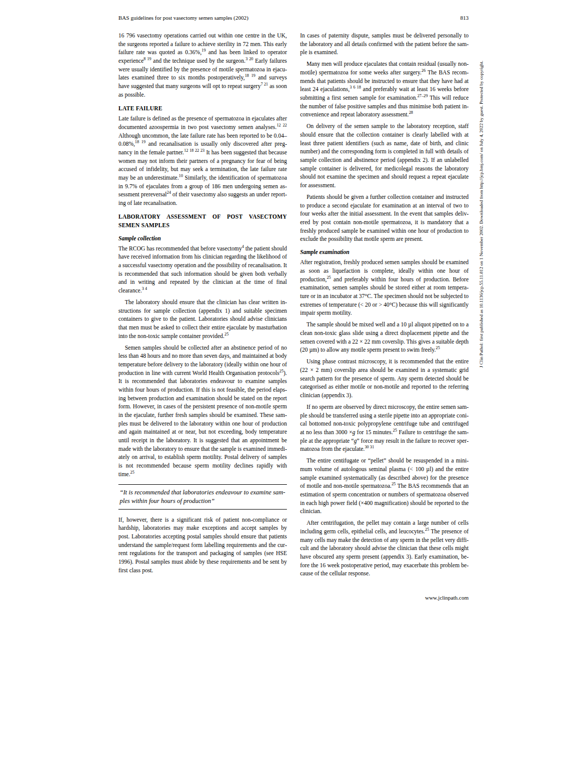BAS guidelines for post vasectomy semen samples (2002) 813
J Clin Pathol: first published as 10.1136/jcp.55.11.812 on 1 November 2002. Downloaded from http://jcp.bmj.com/ on July 4, 2022 by guest. Protected by copyright.
16 796 vasectomy operations carried out within one centre in the UK, the surgeons reported a failure to achieve sterility in 72 men. This early failure rate was quoted as 0.36%,19 and has been linked to operator experience8 19 and the technique used by the surgeon.3 20 Early failures were usually identified by the presence of motile spermatozoa in ejaculates examined three to six months postoperatively,18 19 and surveys have suggested that many surgeons will opt to repeat surgery7 21 as soon as possible.
Late failure
Late failure is defined as the presence of spermatozoa in ejaculates after documented azoospermia in two post vasectomy semen analyses.12 22 Although uncommon, the late failure rate has been reported to be 0.04–0.08%,18 19 and recanalisation is usually only discovered after pregnancy in the female partner.12 18 22 23 It has been suggested that because women may not inform their partners of a pregnancy for fear of being accused of infidelity, but may seek a termination, the late failure rate may be an underestimate.10 Similarly, the identification of spermatozoa in 9.7% of ejaculates from a group of 186 men undergoing semen assessment prereversal24 of their vasectomy also suggests an under reporting of late recanalisation.
Laboratory assessment of post vasectomy semen samples
Sample collection
The RCOG has recommended that before vasectomy4 the patient should have received information from his clinician regarding the likelihood of a successful vasectomy operation and the possibility of recanalisation. It is recommended that such information should be given both verbally and in writing and repeated by the clinician at the time of final clearance.3 4
The laboratory should ensure that the clinician has clear written instructions for sample collection (appendix 1) and suitable specimen containers to give to the patient. Laboratories should advise clinicians that men must be asked to collect their entire ejaculate by masturbation into the non-toxic sample container provided.25
Semen samples should be collected after an abstinence period of no less than 48 hours and no more than seven days, and maintained at body temperature before delivery to the laboratory (ideally within one hour of production in line with current World Health Organisation protocols25). It is recommended that laboratories endeavour to examine samples within four hours of production. If this is not feasible, the period elapsing between production and examination should be stated on the report form. However, in cases of the persistent presence of non-motile sperm in the ejaculate, further fresh samples should be examined. These samples must be delivered to the laboratory within one hour of production and again maintained at or near, but not exceeding, body temperature until receipt in the laboratory. It is suggested that an appointment be made with the laboratory to ensure that the sample is examined immediately on arrival, to establish sperm motility. Postal delivery of samples is not recommended because sperm motility declines rapidly with time.25
“It is recommended that laboratories endeavour to examine samples within four hours of production”
If, however, there is a significant risk of patient non-compliance or hardship, laboratories may make exceptions and accept samples by post. Laboratories accepting postal samples should ensure that patients understand the sample/request form labelling requirements and the current regulations for the transport and packaging of samples (see HSE 1996). Postal samples must abide by these requirements and be sent by first class post.
In cases of paternity dispute, samples must be delivered personally to the laboratory and all details confirmed with the patient before the sample is examined.
Many men will produce ejaculates that contain residual (usually non-motile) spermatozoa for some weeks after surgery.26 The BAS recommends that patients should be instructed to ensure that they have had at least 24 ejaculations,3 6 18 and preferably wait at least 16 weeks before submitting a first semen sample for examination.27–29 This will reduce the number of false positive samples and thus minimise both patient inconvenience and repeat laboratory assessment.28
On delivery of the semen sample to the laboratory reception, staff should ensure that the collection container is clearly labelled with at least three patient identifiers (such as name, date of birth, and clinic number) and the corresponding form is completed in full with details of sample collection and abstinence period (appendix 2). If an unlabelled sample container is delivered, for medicolegal reasons the laboratory should not examine the specimen and should request a repeat ejaculate for assessment.
Patients should be given a further collection container and instructed to produce a second ejaculate for examination at an interval of two to four weeks after the initial assessment. In the event that samples delivered by post contain non-motile spermatozoa, it is mandatory that a freshly produced sample be examined within one hour of production to exclude the possibility that motile sperm are present.
Sample examination
After registration, freshly produced semen samples should be examined as soon as liquefaction is complete, ideally within one hour of production,25 and preferably within four hours of production. Before examination, semen samples should be stored either at room temperature or in an incubator at 37°C. The specimen should not be subjected to extremes of temperature (< 20 or > 40°C) because this will significantly impair sperm motility.
The sample should be mixed well and a 10 µl aliquot pipetted on to a clean non-toxic glass slide using a direct displacement pipette and the semen covered with a 22 × 22 mm coverslip. This gives a suitable depth (20 µm) to allow any motile sperm present to swim freely.25
Using phase contrast microscopy, it is recommended that the entire (22 × 2 mm) coverslip area should be examined in a systematic grid search pattern for the presence of sperm. Any sperm detected should be categorised as either motile or non-motile and reported to the referring clinician (appendix 3).
If no sperm are observed by direct microscopy, the entire semen sample should be transferred using a sterile pipette into an appropriate conical bottomed non-toxic polypropylene centrifuge tube and centrifuged at no less than 3000 ×g for 15 minutes.25 Failure to centrifuge the sample at the appropriate “g” force may result in the failure to recover spermatozoa from the ejaculate.30 31
The entire centifugate or “pellet” should be resuspended in a minimum volume of autologous seminal plasma (< 100 µl) and the entire sample examined systematically (as described above) for the presence of motile and non-motile spermatozoa.25 The BAS recommends that an estimation of sperm concentration or numbers of spermatozoa observed in each high power field (×400 magnification) should be reported to the clinician.
After centrifugation, the pellet may contain a large number of cells including germ cells, epithelial cells, and leucocytes.25 The presence of many cells may make the detection of any sperm in the pellet very difficult and the laboratory should advise the clinician that these cells might have obscured any sperm present (appendix 3). Early examination, before the 16 week postoperative period, may exacerbate this problem because of the cellular response.
www.jclinpath.com